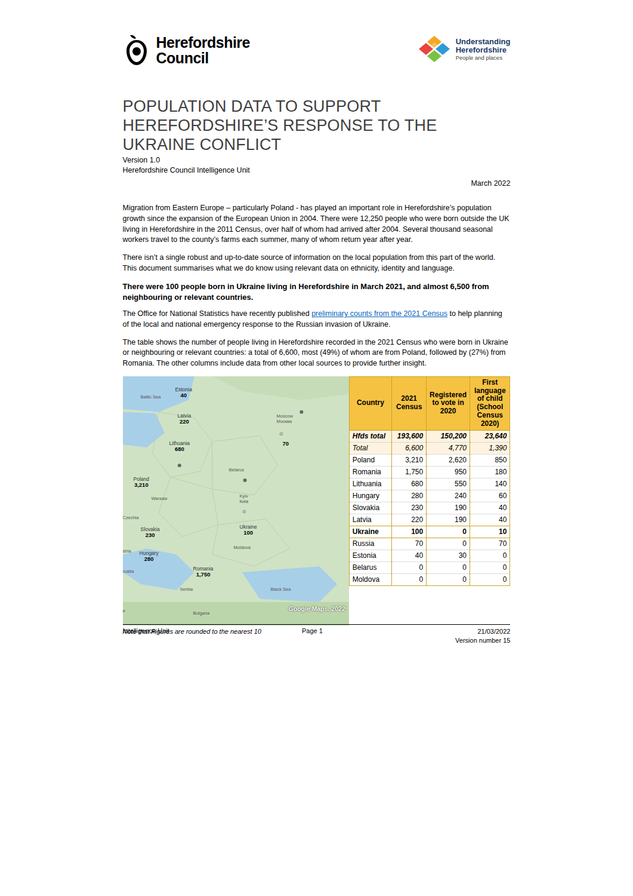Herefordshire
Council
Understanding
Herefordshire
People and places
POPULATION DATA TO SUPPORT
HEREFORDSHIRE’S RESPONSE TO THE
UKRAINE CONFLICT
Version 1.0
Herefordshire Council Intelligence Unit
March 2022
Migration from Eastern Europe – particularly Poland - has played an important role in Herefordshire’s population growth since the expansion of the European Union in 2004. There were 12,250 people who were born outside the UK living in Herefordshire in the 2011 Census, over half of whom had arrived after 2004. Several thousand seasonal workers travel to the county’s farms each summer, many of whom return year after year.
There isn’t a single robust and up-to-date source of information on the local population from this part of the world. This document summarises what we do know using relevant data on ethnicity, identity and language.
There were 100 people born in Ukraine living in Herefordshire in March 2021, and almost 6,500 from neighbouring or relevant countries.
The Office for National Statistics have recently published preliminary counts from the 2021 Census to help planning of the local and national emergency response to the Russian invasion of Ukraine.
The table shows the number of people living in Herefordshire recorded in the 2021 Census who were born in Ukraine or neighbouring or relevant countries: a total of 6,600, most (49%) of whom are from Poland, followed by (27%) from Romania. The other columns include data from other local sources to provide further insight.
Baltic Sea
Estonia40
Latvia220
Lithuania680
70
Moscow
Москва
⊙
Poland3,210
Warsaw
Belarus
Kyiv
Київ
⊙
Czechia
Slovakia230
Ukraine100
Moldova
stria
Hungary280
Romania1,750
roatia
Serbia
Black Sea
e
Bulgaria
Google Maps, 2022
Note that Figures are rounded to the nearest 10
| Country | 2021 Census | Registered to vote in 2020 | First language of child (School Census 2020) |
| --- | --- | --- | --- |
| Hfds total | 193,600 | 150,200 | 23,640 |
| Total | 6,600 | 4,770 | 1,390 |
| Poland | 3,210 | 2,620 | 850 |
| Romania | 1,750 | 950 | 180 |
| Lithuania | 680 | 550 | 140 |
| Hungary | 280 | 240 | 60 |
| Slovakia | 230 | 190 | 40 |
| Latvia | 220 | 190 | 40 |
| Ukraine | 100 | 0 | 10 |
| Russia | 70 | 0 | 70 |
| Estonia | 40 | 30 | 0 |
| Belarus | 0 | 0 | 0 |
| Moldova | 0 | 0 | 0 |
Intelligence Unit
Page 1
21/03/2022
Version number 15